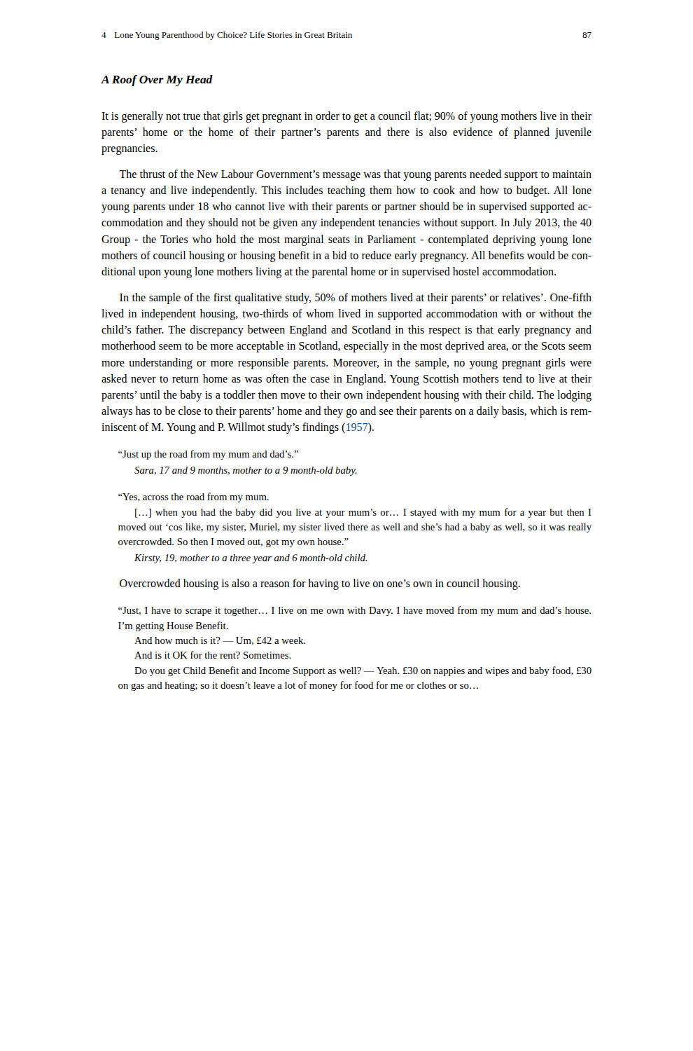4 Lone Young Parenthood by Choice? Life Stories in Great Britain 87
A Roof Over My Head
It is generally not true that girls get pregnant in order to get a council flat; 90% of young mothers live in their parents’ home or the home of their partner’s parents and there is also evidence of planned juvenile pregnancies.
The thrust of the New Labour Government’s message was that young parents needed support to maintain a tenancy and live independently. This includes teaching them how to cook and how to budget. All lone young parents under 18 who cannot live with their parents or partner should be in supervised supported accommodation and they should not be given any independent tenancies without support. In July 2013, the 40 Group - the Tories who hold the most marginal seats in Parliament - contemplated depriving young lone mothers of council housing or housing benefit in a bid to reduce early pregnancy. All benefits would be conditional upon young lone mothers living at the parental home or in supervised hostel accommodation.
In the sample of the first qualitative study, 50% of mothers lived at their parents’ or relatives’. One-fifth lived in independent housing, two-thirds of whom lived in supported accommodation with or without the child’s father. The discrepancy between England and Scotland in this respect is that early pregnancy and motherhood seem to be more acceptable in Scotland, especially in the most deprived area, or the Scots seem more understanding or more responsible parents. Moreover, in the sample, no young pregnant girls were asked never to return home as was often the case in England. Young Scottish mothers tend to live at their parents’ until the baby is a toddler then move to their own independent housing with their child. The lodging always has to be close to their parents’ home and they go and see their parents on a daily basis, which is reminiscent of M. Young and P. Willmot study’s findings (1957).
“Just up the road from my mum and dad’s.”
Sara, 17 and 9 months, mother to a 9 month-old baby.
“Yes, across the road from my mum.
[…] when you had the baby did you live at your mum’s or… I stayed with my mum for a year but then I moved out ‘cos like, my sister, Muriel, my sister lived there as well and she’s had a baby as well, so it was really overcrowded. So then I moved out, got my own house.”
Kirsty, 19, mother to a three year and 6 month-old child.
Overcrowded housing is also a reason for having to live on one’s own in council housing.
“Just, I have to scrape it together… I live on me own with Davy. I have moved from my mum and dad’s house. I’m getting House Benefit.
And how much is it? — Um, £42 a week.
And is it OK for the rent? Sometimes.
Do you get Child Benefit and Income Support as well? — Yeah. £30 on nappies and wipes and baby food, £30 on gas and heating; so it doesn’t leave a lot of money for food for me or clothes or so…